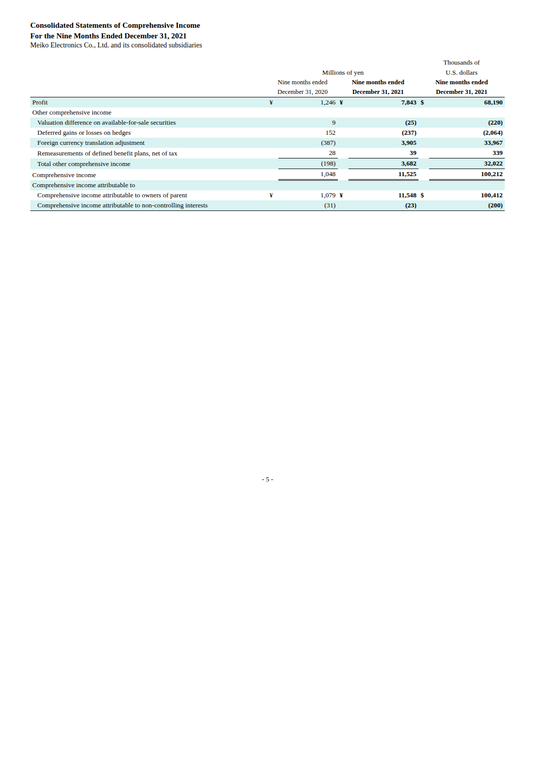Consolidated Statements of Comprehensive Income
For the Nine Months Ended December 31, 2021
Meiko Electronics Co., Ltd. and its consolidated subsidiaries
| | | Thousands of |
| --- | --- | --- |
| | Millions of yen | U.S. dollars |
| | Nine months ended | Nine months ended | Nine months ended |
| | December 31, 2020 | December 31, 2021 | December 31, 2021 |
| Profit | ¥ | 1,246 | ¥ | 7,843 | $ | 68,190 |
| Other comprehensive income | | | | | | |
| Valuation difference on available-for-sale securities | | 9 | | (25) | | (220) |
| Deferred gains or losses on hedges | | 152 | | (237) | | (2,064) |
| Foreign currency translation adjustment | | (387) | | 3,905 | | 33,967 |
| Remeasurements of defined benefit plans, net of tax | | 28 | | 39 | | 339 |
| Total other comprehensive income | | (198) | | 3,682 | | 32,022 |
| Comprehensive income | | 1,048 | | 11,525 | | 100,212 |
| Comprehensive income attributable to | | | | | | |
| Comprehensive income attributable to owners of parent | ¥ | 1,079 | ¥ | 11,548 | $ | 100,412 |
| Comprehensive income attributable to non-controlling interests | | (31) | | (23) | | (200) |
- 5 -